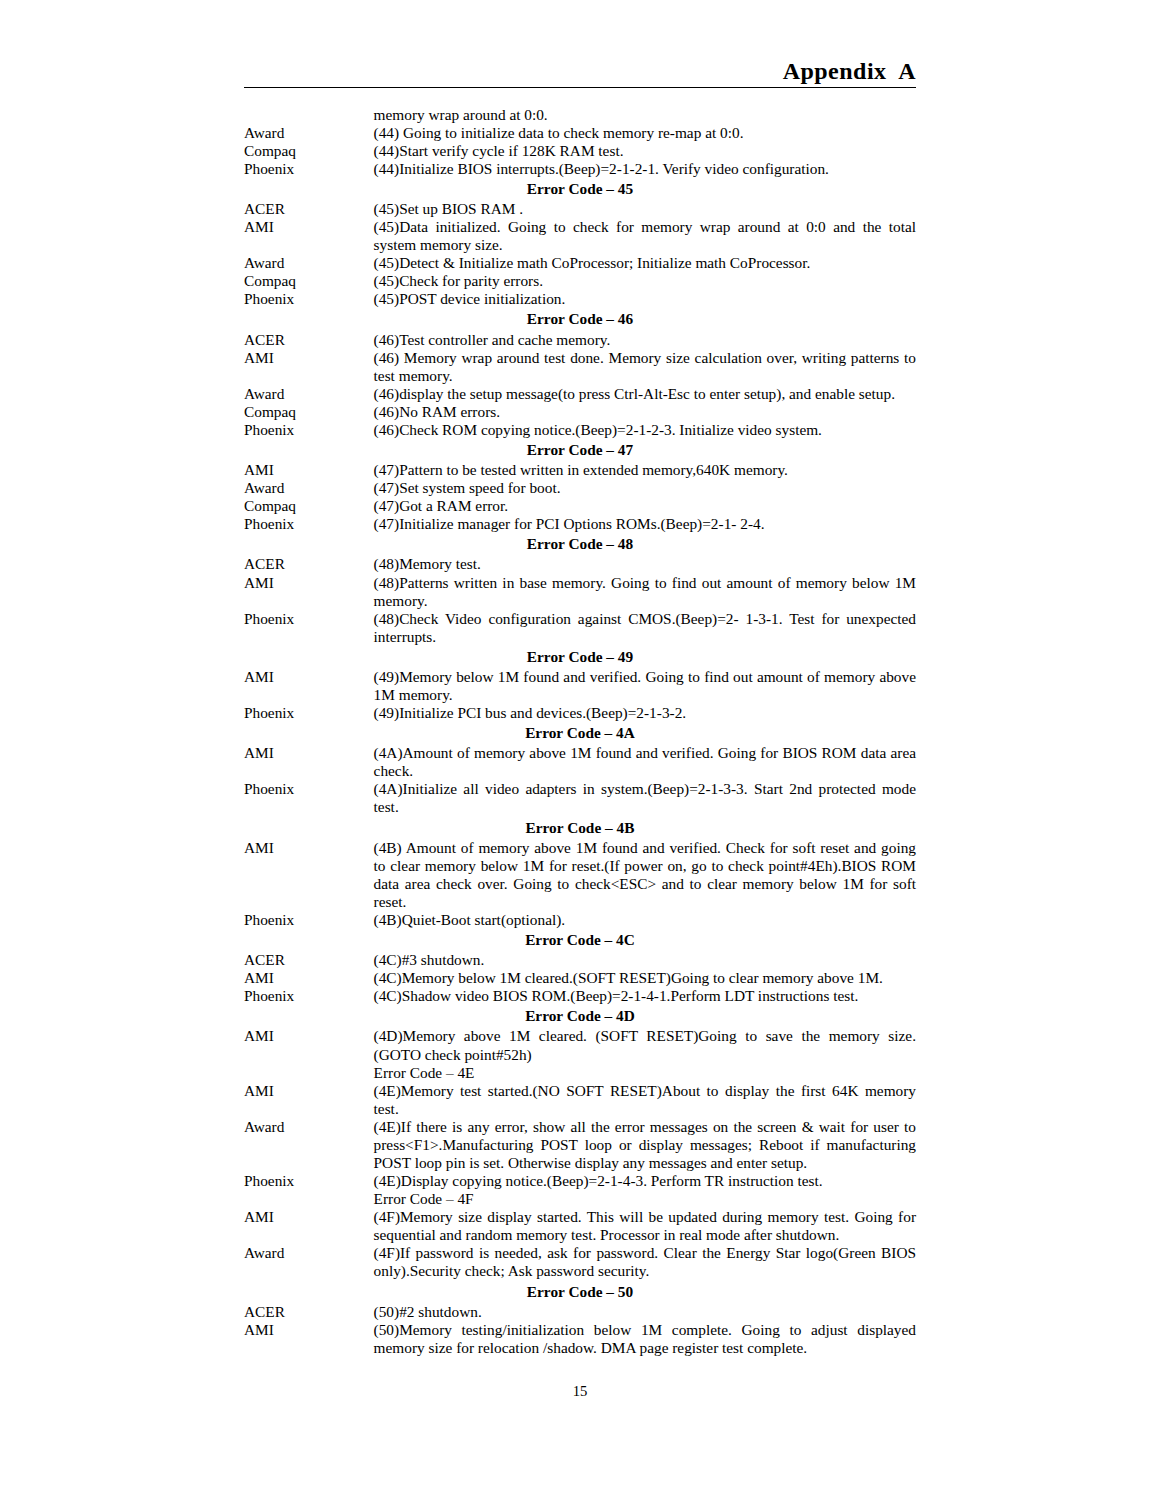Appendix A
| | memory wrap around at 0:0. |
| Award | (44) Going to initialize data to check memory re-map at 0:0. |
| Compaq | (44)Start verify cycle if 128K RAM test. |
| Phoenix | (44)Initialize BIOS interrupts.(Beep)=2-1-2-1. Verify video configuration. |
| Error Code – 45 |
| ACER | (45)Set up BIOS RAM . |
| AMI | (45)Data initialized. Going to check for memory wrap around at 0:0 and the total system memory size. |
| Award | (45)Detect & Initialize math CoProcessor; Initialize math CoProcessor. |
| Compaq | (45)Check for parity errors. |
| Phoenix | (45)POST device initialization. |
| Error Code – 46 |
| ACER | (46)Test controller and cache memory. |
| AMI | (46) Memory wrap around test done. Memory size calculation over, writing patterns to test memory. |
| Award | (46)display the setup message(to press Ctrl-Alt-Esc to enter setup), and enable setup. |
| Compaq | (46)No RAM errors. |
| Phoenix | (46)Check ROM copying notice.(Beep)=2-1-2-3. Initialize video system. |
| Error Code – 47 |
| AMI | (47)Pattern to be tested written in extended memory,640K memory. |
| Award | (47)Set system speed for boot. |
| Compaq | (47)Got a RAM error. |
| Phoenix | (47)Initialize manager for PCI Options ROMs.(Beep)=2-1- 2-4. |
| Error Code – 48 |
| ACER | (48)Memory test. |
| AMI | (48)Patterns written in base memory. Going to find out amount of memory below 1M memory. |
| Phoenix | (48)Check Video configuration against CMOS.(Beep)=2- 1-3-1. Test for unexpected interrupts. |
| Error Code – 49 |
| AMI | (49)Memory below 1M found and verified. Going to find out amount of memory above 1M memory. |
| Phoenix | (49)Initialize PCI bus and devices.(Beep)=2-1-3-2. |
| Error Code – 4A |
| AMI | (4A)Amount of memory above 1M found and verified. Going for BIOS ROM data area check. |
| Phoenix | (4A)Initialize all video adapters in system.(Beep)=2-1-3-3. Start 2nd protected mode test. |
| Error Code – 4B |
| AMI | (4B) Amount of memory above 1M found and verified. Check for soft reset and going to clear memory below 1M for reset.(If power on, go to check point#4Eh).BIOS ROM data area check over. Going to check<ESC> and to clear memory below 1M for soft reset. |
| Phoenix | (4B)Quiet-Boot start(optional). |
| Error Code – 4C |
| ACER | (4C)#3 shutdown. |
| AMI | (4C)Memory below 1M cleared.(SOFT RESET)Going to clear memory above 1M. |
| Phoenix | (4C)Shadow video BIOS ROM.(Beep)=2-1-4-1.Perform LDT instructions test. |
| Error Code – 4D |
| AMI | (4D)Memory above 1M cleared. (SOFT RESET)Going to save the memory size.(GOTO check point#52h) Error Code – 4E |
| AMI | (4E)Memory test started.(NO SOFT RESET)About to display the first 64K memory test. |
| Award | (4E)If there is any error, show all the error messages on the screen & wait for user to press<F1>.Manufacturing POST loop or display messages; Reboot if manufacturing POST loop pin is set. Otherwise display any messages and enter setup. |
| Phoenix | (4E)Display copying notice.(Beep)=2-1-4-3. Perform TR instruction test. Error Code – 4F |
| AMI | (4F)Memory size display started. This will be updated during memory test. Going for sequential and random memory test. Processor in real mode after shutdown. |
| Award | (4F)If password is needed, ask for password. Clear the Energy Star logo(Green BIOS only).Security check; Ask password security. |
| Error Code – 50 |
| ACER | (50)#2 shutdown. |
| AMI | (50)Memory testing/initialization below 1M complete. Going to adjust displayed memory size for relocation /shadow. DMA page register test complete. |
15